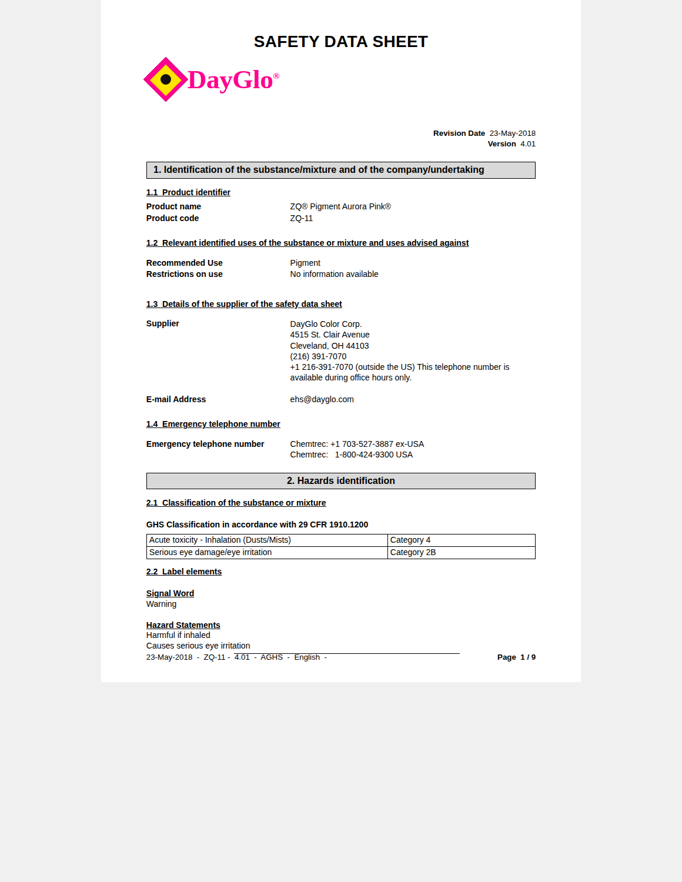SAFETY DATA SHEET
DayGlo®
Revision Date 23-May-2018
Version 4.01
1. Identification of the substance/mixture and of the company/undertaking
1.1 Product identifier
Product name
ZQ® Pigment Aurora Pink®
Product code
ZQ-11
1.2 Relevant identified uses of the substance or mixture and uses advised against
Recommended Use
Pigment
Restrictions on use
No information available
1.3 Details of the supplier of the safety data sheet
Supplier
DayGlo Color Corp.
4515 St. Clair Avenue
Cleveland, OH 44103
(216) 391-7070
+1 216-391-7070 (outside the US) This telephone number is available during office hours only.
E-mail Address
ehs@dayglo.com
1.4 Emergency telephone number
Emergency telephone number
Chemtrec: +1 703-527-3887 ex-USA
Chemtrec: 1-800-424-9300 USA
2. Hazards identification
2.1 Classification of the substance or mixture
GHS Classification in accordance with 29 CFR 1910.1200
| Acute toxicity - Inhalation (Dusts/Mists) | Category 4 |
| Serious eye damage/eye irritation | Category 2B |
2.2 Label elements
Signal Word
Warning
Hazard Statements
Harmful if inhaled
Causes serious eye irritation
23-May-2018 - ZQ-11 - 4.01 - AGHS - English -
Page 1 / 9